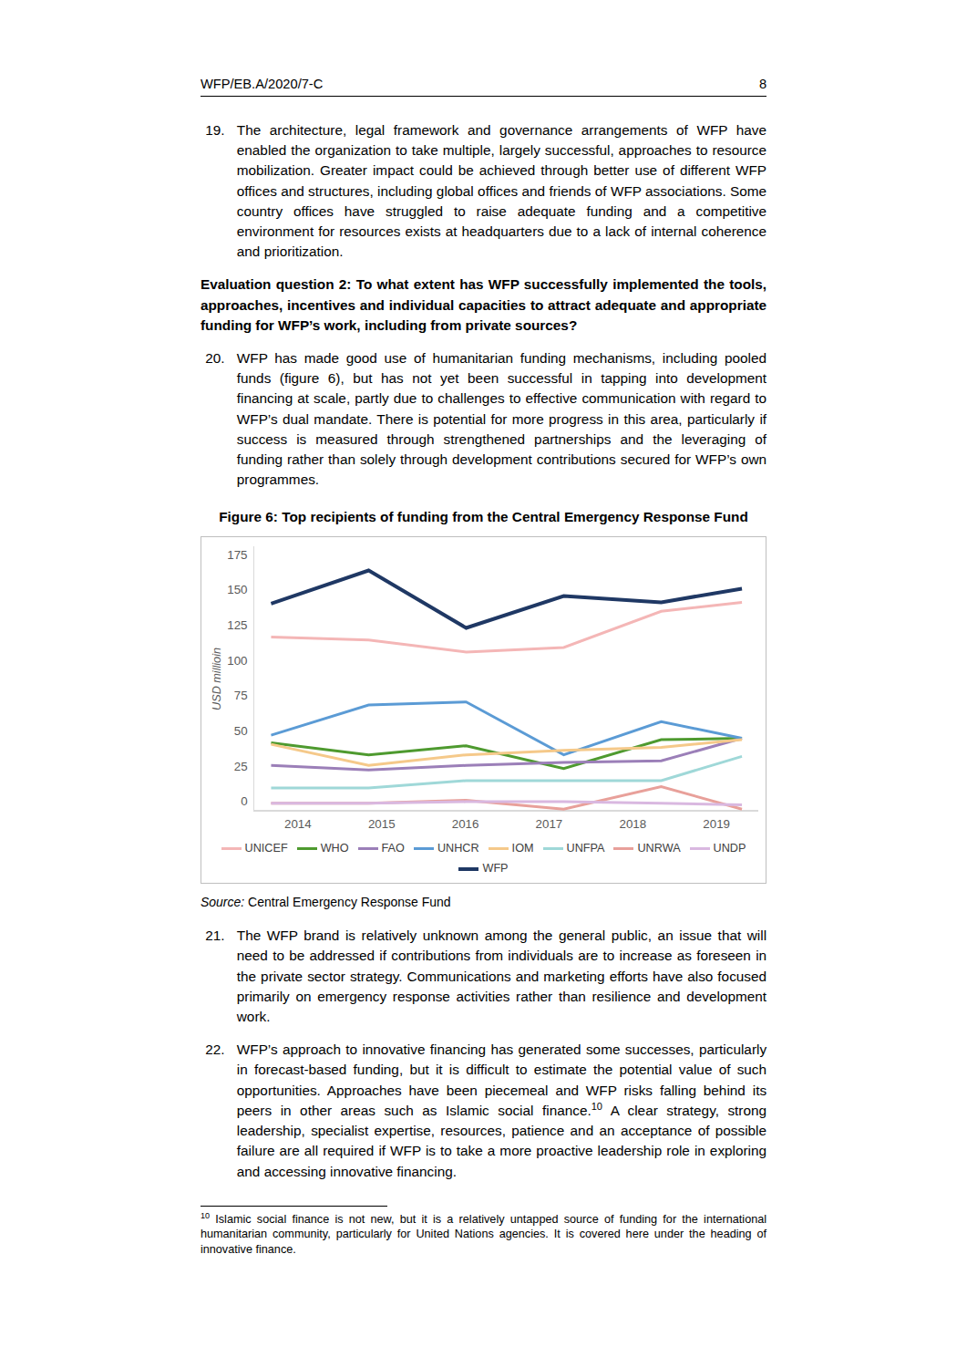WFP/EB.A/2020/7-C 8
19.
The architecture, legal framework and governance arrangements of WFP have enabled the organization to take multiple, largely successful, approaches to resource mobilization. Greater impact could be achieved through better use of different WFP offices and structures, including global offices and friends of WFP associations. Some country offices have struggled to raise adequate funding and a competitive environment for resources exists at headquarters due to a lack of internal coherence and prioritization.
Evaluation question 2: To what extent has WFP successfully implemented the tools, approaches, incentives and individual capacities to attract adequate and appropriate funding for WFP’s work, including from private sources?
20.
WFP has made good use of humanitarian funding mechanisms, including pooled funds (figure 6), but has not yet been successful in tapping into development financing at scale, partly due to challenges to effective communication with regard to WFP’s dual mandate. There is potential for more progress in this area, particularly if success is measured through strengthened partnerships and the leveraging of funding rather than solely through development contributions secured for WFP’s own programmes.
Figure 6: Top recipients of funding from the Central Emergency Response Fund
USD millioin
175 150 125 100 75 50 25 0
2014 2015 2016 2017 2018 2019
UNICEF WHO FAO UNHCR IOM UNFPA UNRWA UNDP WFP
Source: Central Emergency Response Fund
21.
The WFP brand is relatively unknown among the general public, an issue that will need to be addressed if contributions from individuals are to increase as foreseen in the private sector strategy. Communications and marketing efforts have also focused primarily on emergency response activities rather than resilience and development work.
22.
WFP’s approach to innovative financing has generated some successes, particularly in forecast-based funding, but it is difficult to estimate the potential value of such opportunities. Approaches have been piecemeal and WFP risks falling behind its peers in other areas such as Islamic social finance.10 A clear strategy, strong leadership, specialist expertise, resources, patience and an acceptance of possible failure are all required if WFP is to take a more proactive leadership role in exploring and accessing innovative financing.
10 Islamic social finance is not new, but it is a relatively untapped source of funding for the international humanitarian community, particularly for United Nations agencies. It is covered here under the heading of innovative finance.